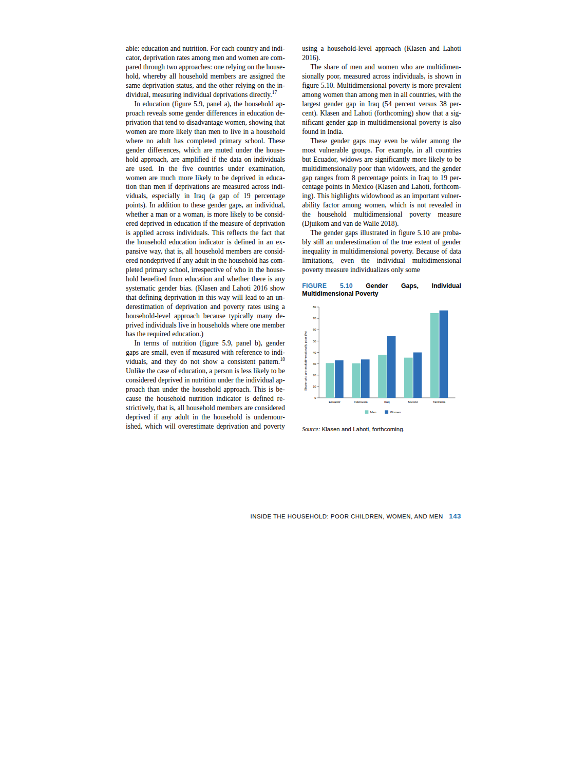able: education and nutrition. For each country and indicator, deprivation rates among men and women are compared through two approaches: one relying on the household, whereby all household members are assigned the same deprivation status, and the other relying on the individual, measuring individual deprivations directly.17
In education (figure 5.9, panel a), the household approach reveals some gender differences in education deprivation that tend to disadvantage women, showing that women are more likely than men to live in a household where no adult has completed primary school. These gender differences, which are muted under the household approach, are amplified if the data on individuals are used. In the five countries under examination, women are much more likely to be deprived in education than men if deprivations are measured across individuals, especially in Iraq (a gap of 19 percentage points). In addition to these gender gaps, an individual, whether a man or a woman, is more likely to be considered deprived in education if the measure of deprivation is applied across individuals. This reflects the fact that the household education indicator is defined in an expansive way, that is, all household members are considered nondeprived if any adult in the household has completed primary school, irrespective of who in the household benefited from education and whether there is any systematic gender bias. (Klasen and Lahoti 2016 show that defining deprivation in this way will lead to an underestimation of deprivation and poverty rates using a household-level approach because typically many deprived individuals live in households where one member has the required education.)
In terms of nutrition (figure 5.9, panel b), gender gaps are small, even if measured with reference to individuals, and they do not show a consistent pattern.18 Unlike the case of education, a person is less likely to be considered deprived in nutrition under the individual approach than under the household approach. This is because the household nutrition indicator is defined restrictively, that is, all household members are considered deprived if any adult in the household is undernourished, which will overestimate deprivation and poverty using a household-level approach (Klasen and Lahoti 2016).
The share of men and women who are multidimensionally poor, measured across individuals, is shown in figure 5.10. Multidimensional poverty is more prevalent among women than among men in all countries, with the largest gender gap in Iraq (54 percent versus 38 percent). Klasen and Lahoti (forthcoming) show that a significant gender gap in multidimensional poverty is also found in India.
These gender gaps may even be wider among the most vulnerable groups. For example, in all countries but Ecuador, widows are significantly more likely to be multidimensionally poor than widowers, and the gender gap ranges from 8 percentage points in Iraq to 19 percentage points in Mexico (Klasen and Lahoti, forthcoming). This highlights widowhood as an important vulnerability factor among women, which is not revealed in the household multidimensional poverty measure (Djuikom and van de Walle 2018).
The gender gaps illustrated in figure 5.10 are probably still an underestimation of the true extent of gender inequality in multidimensional poverty. Because of data limitations, even the individual multidimensional poverty measure individualizes only some
FIGURE 5.10 Gender Gaps, Individual Multidimensional Poverty
Share who are multidimensionally poor (%) 0 10 20 30 40 50 60 70 80 Ecuador Indonesia Iraq Mexico Tanzania Men Women
Source: Klasen and Lahoti, forthcoming.
INSIDE THE HOUSEHOLD: POOR CHILDREN, WOMEN, AND MEN 143